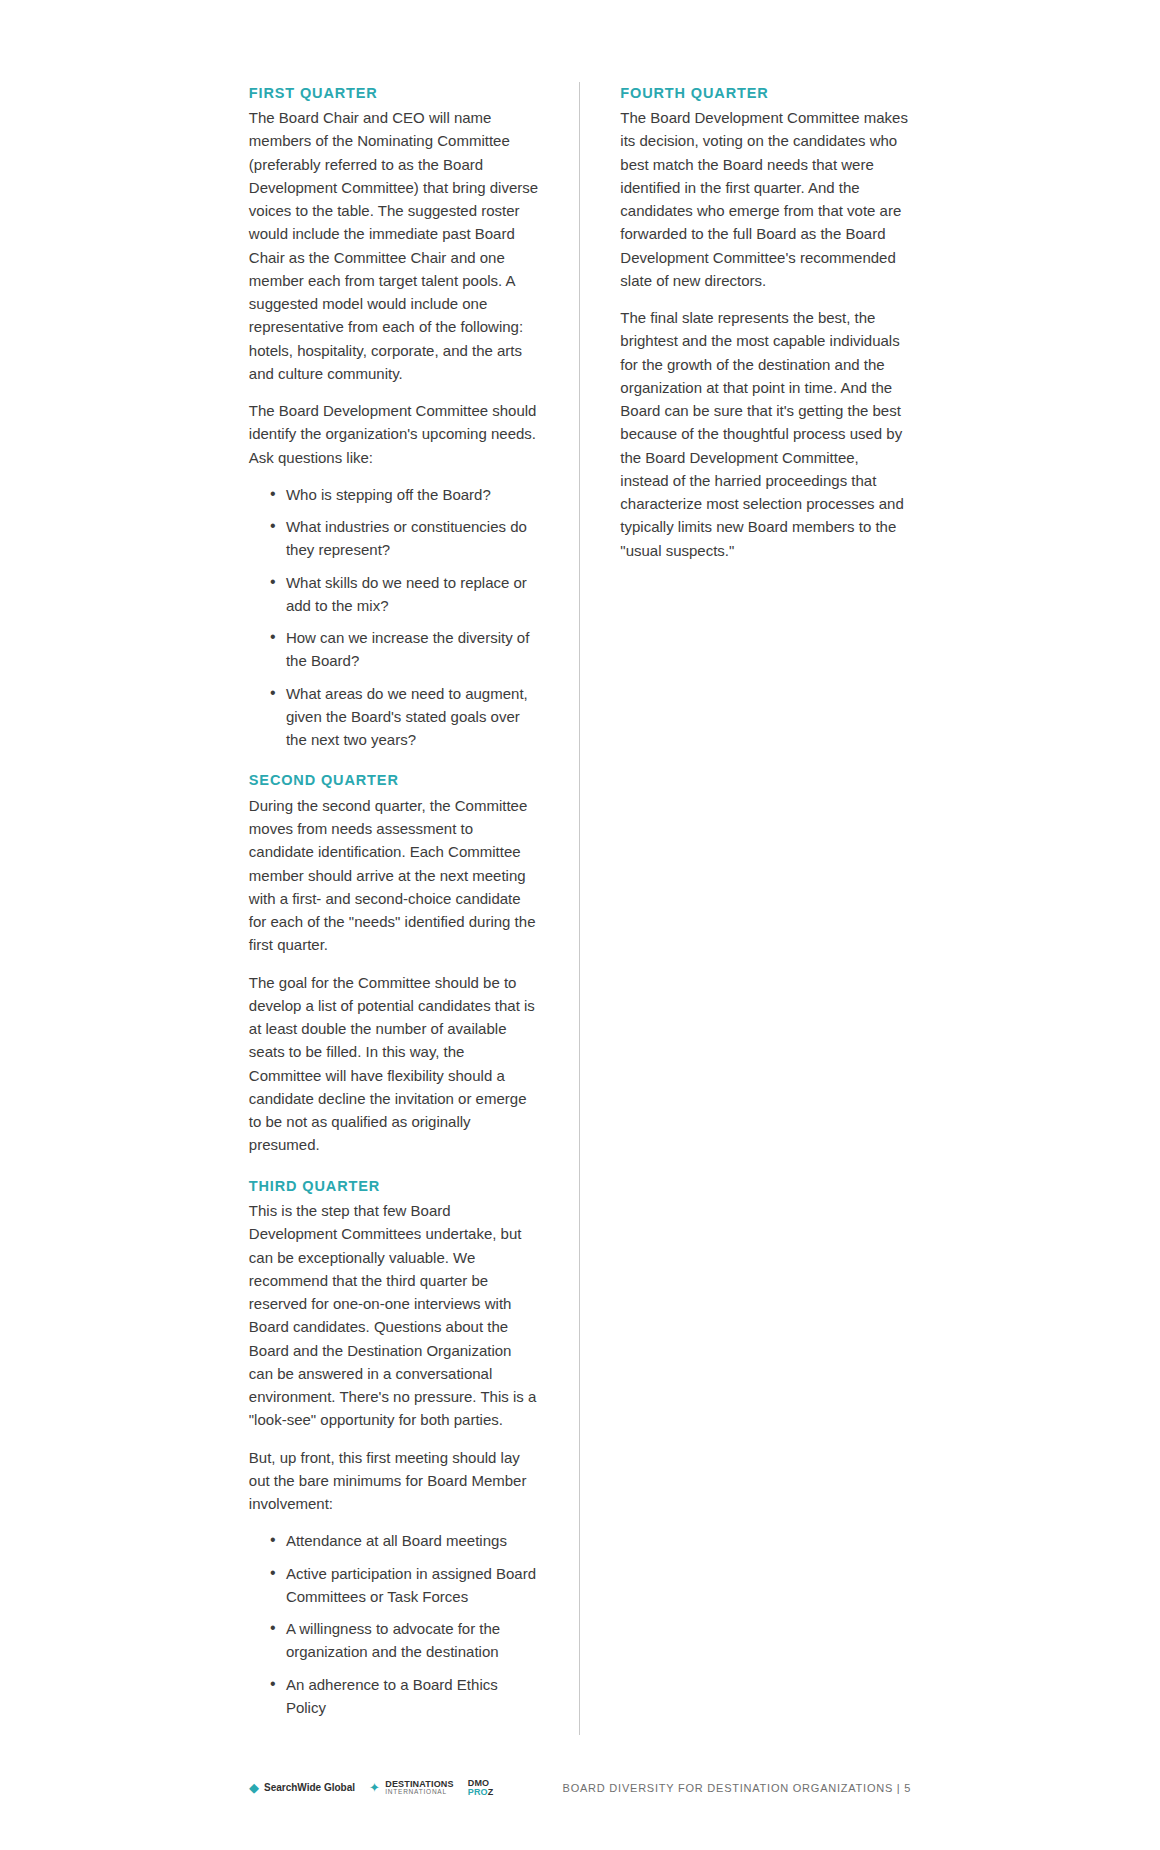First Quarter
The Board Chair and CEO will name members of the Nominating Committee (preferably referred to as the Board Development Committee) that bring diverse voices to the table. The suggested roster would include the immediate past Board Chair as the Committee Chair and one member each from target talent pools. A suggested model would include one representative from each of the following: hotels, hospitality, corporate, and the arts and culture community.
The Board Development Committee should identify the organization's upcoming needs. Ask questions like:
Who is stepping off the Board?
What industries or constituencies do they represent?
What skills do we need to replace or add to the mix?
How can we increase the diversity of the Board?
What areas do we need to augment, given the Board's stated goals over the next two years?
Second Quarter
During the second quarter, the Committee moves from needs assessment to candidate identification. Each Committee member should arrive at the next meeting with a first- and second-choice candidate for each of the "needs" identified during the first quarter.
The goal for the Committee should be to develop a list of potential candidates that is at least double the number of available seats to be filled. In this way, the Committee will have flexibility should a candidate decline the invitation or emerge to be not as qualified as originally presumed.
Third Quarter
This is the step that few Board Development Committees undertake, but can be exceptionally valuable. We recommend that the third quarter be reserved for one-on-one interviews with Board candidates. Questions about the Board and the Destination Organization can be answered in a conversational environment. There's no pressure. This is a "look-see" opportunity for both parties.
But, up front, this first meeting should lay out the bare minimums for Board Member involvement:
Attendance at all Board meetings
Active participation in assigned Board Committees or Task Forces
A willingness to advocate for the organization and the destination
An adherence to a Board Ethics Policy
Fourth Quarter
The Board Development Committee makes its decision, voting on the candidates who best match the Board needs that were identified in the first quarter. And the candidates who emerge from that vote are forwarded to the full Board as the Board Development Committee's recommended slate of new directors.
The final slate represents the best, the brightest and the most capable individuals for the growth of the destination and the organization at that point in time. And the Board can be sure that it's getting the best because of the thoughtful process used by the Board Development Committee, instead of the harried proceedings that characterize most selection processes and typically limits new Board members to the "usual suspects."
◆ SearchWide Global
✦ DestinationsInternational
DMO
PROZ
Board Diversity for Destination Organizations | 5